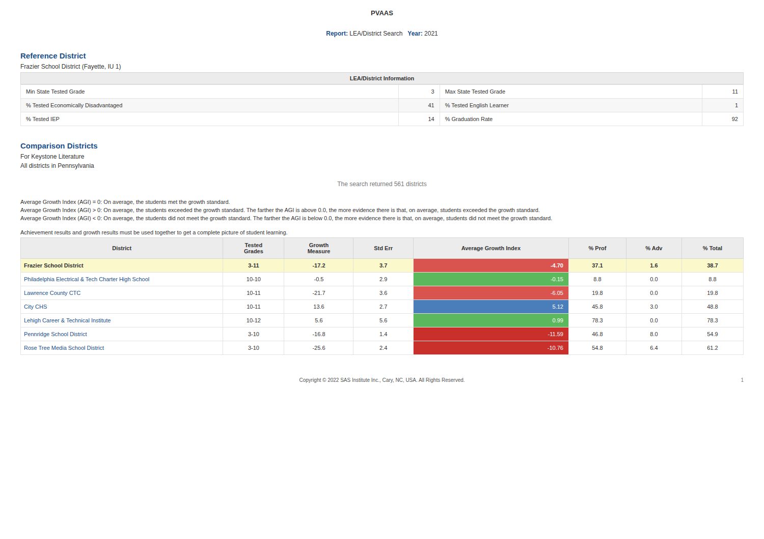PVAAS
Report: LEA/District Search Year: 2021
Reference District
Frazier School District (Fayette, IU 1)
LEA/District Information
| Min State Tested Grade | 3 | Max State Tested Grade | 11 |
| % Tested Economically Disadvantaged | 41 | % Tested English Learner | 1 |
| % Tested IEP | 14 | % Graduation Rate | 92 |
Comparison Districts
For Keystone Literature
All districts in Pennsylvania
The search returned 561 districts
Average Growth Index (AGI) = 0: On average, the students met the growth standard.
Average Growth Index (AGI) > 0: On average, the students exceeded the growth standard. The farther the AGI is above 0.0, the more evidence there is that, on average, students exceeded the growth standard.
Average Growth Index (AGI) < 0: On average, the students did not meet the growth standard. The farther the AGI is below 0.0, the more evidence there is that, on average, students did not meet the growth standard.
Achievement results and growth results must be used together to get a complete picture of student learning.
| District | Tested Grades | Growth Measure | Std Err | Average Growth Index | % Prof | % Adv | % Total |
| --- | --- | --- | --- | --- | --- | --- | --- |
| Frazier School District | 3-11 | -17.2 | 3.7 | -4.70 | 37.1 | 1.6 | 38.7 |
| Philadelphia Electrical & Tech Charter High School | 10-10 | -0.5 | 2.9 | -0.15 | 8.8 | 0.0 | 8.8 |
| Lawrence County CTC | 10-11 | -21.7 | 3.6 | -6.05 | 19.8 | 0.0 | 19.8 |
| City CHS | 10-11 | 13.6 | 2.7 | 5.12 | 45.8 | 3.0 | 48.8 |
| Lehigh Career & Technical Institute | 10-12 | 5.6 | 5.6 | 0.99 | 78.3 | 0.0 | 78.3 |
| Pennridge School District | 3-10 | -16.8 | 1.4 | -11.59 | 46.8 | 8.0 | 54.9 |
| Rose Tree Media School District | 3-10 | -25.6 | 2.4 | -10.76 | 54.8 | 6.4 | 61.2 |
Copyright © 2022 SAS Institute Inc., Cary, NC, USA. All Rights Reserved. 1